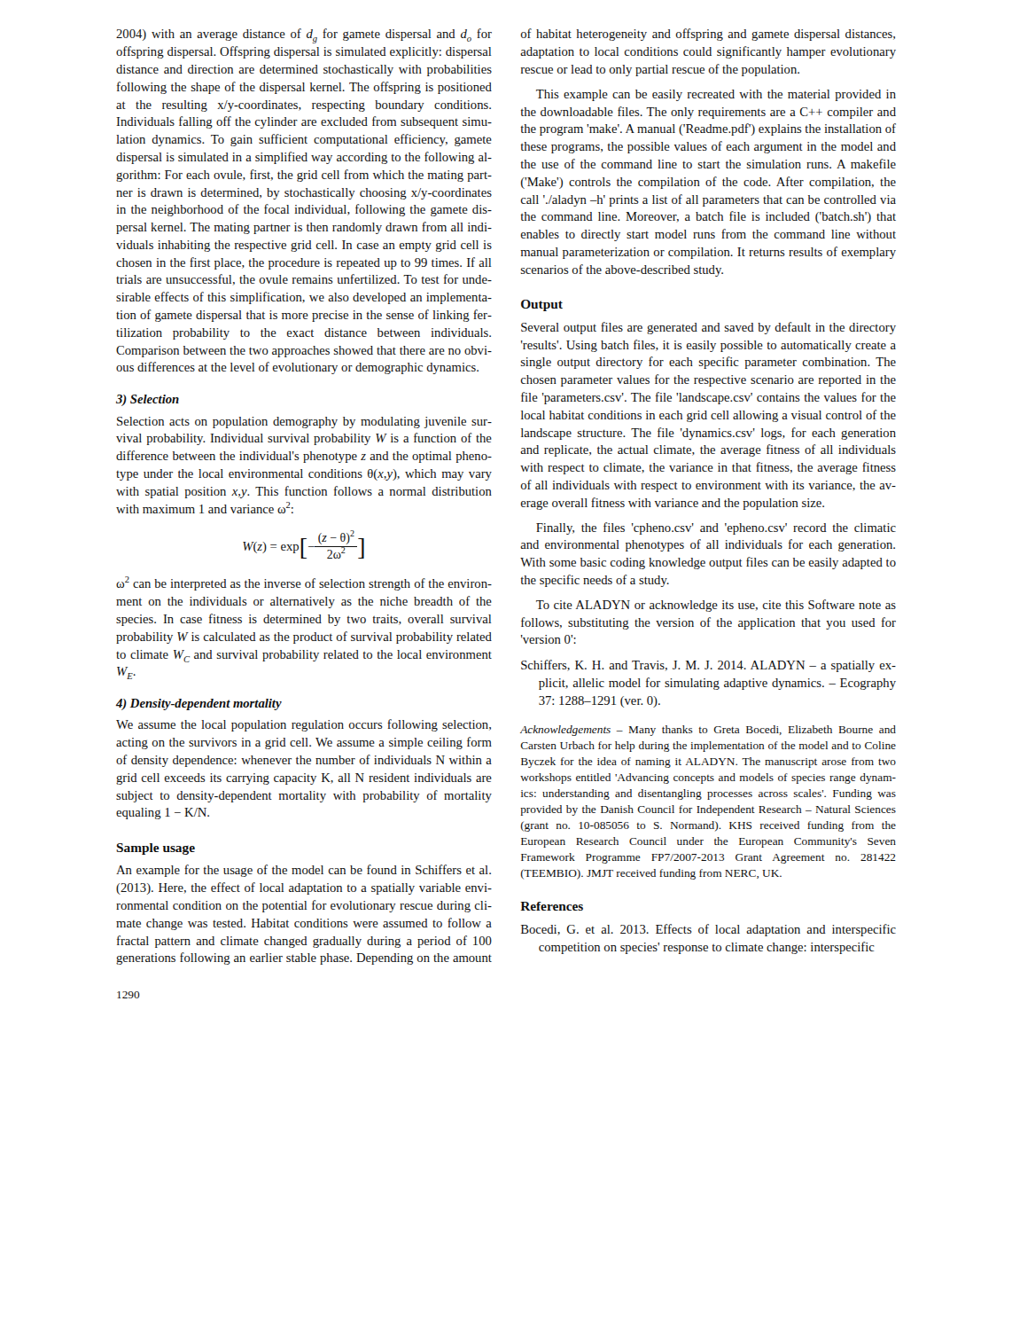2004) with an average distance of dg for gamete dispersal and do for offspring dispersal. Offspring dispersal is simulated explicitly: dispersal distance and direction are determined stochastically with probabilities following the shape of the dispersal kernel. The offspring is positioned at the resulting x/y-coordinates, respecting boundary conditions. Individuals falling off the cylinder are excluded from subsequent simulation dynamics. To gain sufficient computational efficiency, gamete dispersal is simulated in a simplified way according to the following algorithm: For each ovule, first, the grid cell from which the mating partner is drawn is determined, by stochastically choosing x/y-coordinates in the neighborhood of the focal individual, following the gamete dispersal kernel. The mating partner is then randomly drawn from all individuals inhabiting the respective grid cell. In case an empty grid cell is chosen in the first place, the procedure is repeated up to 99 times. If all trials are unsuccessful, the ovule remains unfertilized. To test for undesirable effects of this simplification, we also developed an implementation of gamete dispersal that is more precise in the sense of linking fertilization probability to the exact distance between individuals. Comparison between the two approaches showed that there are no obvious differences at the level of evolutionary or demographic dynamics.
3) Selection
Selection acts on population demography by modulating juvenile survival probability. Individual survival probability W is a function of the difference between the individual's phenotype z and the optimal phenotype under the local environmental conditions θ(x,y), which may vary with spatial position x,y. This function follows a normal distribution with maximum 1 and variance ω2:
W(z) = exp[−(z − θ)22ω2]
ω2 can be interpreted as the inverse of selection strength of the environment on the individuals or alternatively as the niche breadth of the species. In case fitness is determined by two traits, overall survival probability W is calculated as the product of survival probability related to climate WC and survival probability related to the local environment WE.
4) Density-dependent mortality
We assume the local population regulation occurs following selection, acting on the survivors in a grid cell. We assume a simple ceiling form of density dependence: whenever the number of individuals N within a grid cell exceeds its carrying capacity K, all N resident individuals are subject to density-dependent mortality with probability of mortality equaling 1 − K/N.
Sample usage
An example for the usage of the model can be found in Schiffers et al. (2013). Here, the effect of local adaptation to a spatially variable environmental condition on the potential for evolutionary rescue during climate change was tested. Habitat conditions were assumed to follow a fractal pattern and climate changed gradually during a period of 100 generations following an earlier stable phase. Depending on the amount of habitat heterogeneity and offspring and gamete dispersal distances, adaptation to local conditions could significantly hamper evolutionary rescue or lead to only partial rescue of the population.
This example can be easily recreated with the material provided in the downloadable files. The only requirements are a C++ compiler and the program 'make'. A manual ('Readme.pdf') explains the installation of these programs, the possible values of each argument in the model and the use of the command line to start the simulation runs. A makefile ('Make') controls the compilation of the code. After compilation, the call './aladyn –h' prints a list of all parameters that can be controlled via the command line. Moreover, a batch file is included ('batch.sh') that enables to directly start model runs from the command line without manual parameterization or compilation. It returns results of exemplary scenarios of the above-described study.
Output
Several output files are generated and saved by default in the directory 'results'. Using batch files, it is easily possible to automatically create a single output directory for each specific parameter combination. The chosen parameter values for the respective scenario are reported in the file 'parameters.csv'. The file 'landscape.csv' contains the values for the local habitat conditions in each grid cell allowing a visual control of the landscape structure. The file 'dynamics.csv' logs, for each generation and replicate, the actual climate, the average fitness of all individuals with respect to climate, the variance in that fitness, the average fitness of all individuals with respect to environment with its variance, the average overall fitness with variance and the population size.
Finally, the files 'cpheno.csv' and 'epheno.csv' record the climatic and environmental phenotypes of all individuals for each generation. With some basic coding knowledge output files can be easily adapted to the specific needs of a study.
To cite ALADYN or acknowledge its use, cite this Software note as follows, substituting the version of the application that you used for 'version 0':
Schiffers, K. H. and Travis, J. M. J. 2014. ALADYN – a spatially explicit, allelic model for simulating adaptive dynamics. – Ecography 37: 1288–1291 (ver. 0).
Acknowledgements – Many thanks to Greta Bocedi, Elizabeth Bourne and Carsten Urbach for help during the implementation of the model and to Coline Byczek for the idea of naming it ALADYN. The manuscript arose from two workshops entitled 'Advancing concepts and models of species range dynamics: understanding and disentangling processes across scales'. Funding was provided by the Danish Council for Independent Research – Natural Sciences (grant no. 10-085056 to S. Normand). KHS received funding from the European Research Council under the European Community's Seven Framework Programme FP7/2007-2013 Grant Agreement no. 281422 (TEEMBIO). JMJT received funding from NERC, UK.
References
Bocedi, G. et al. 2013. Effects of local adaptation and interspecific competition on species' response to climate change: interspecific
1290